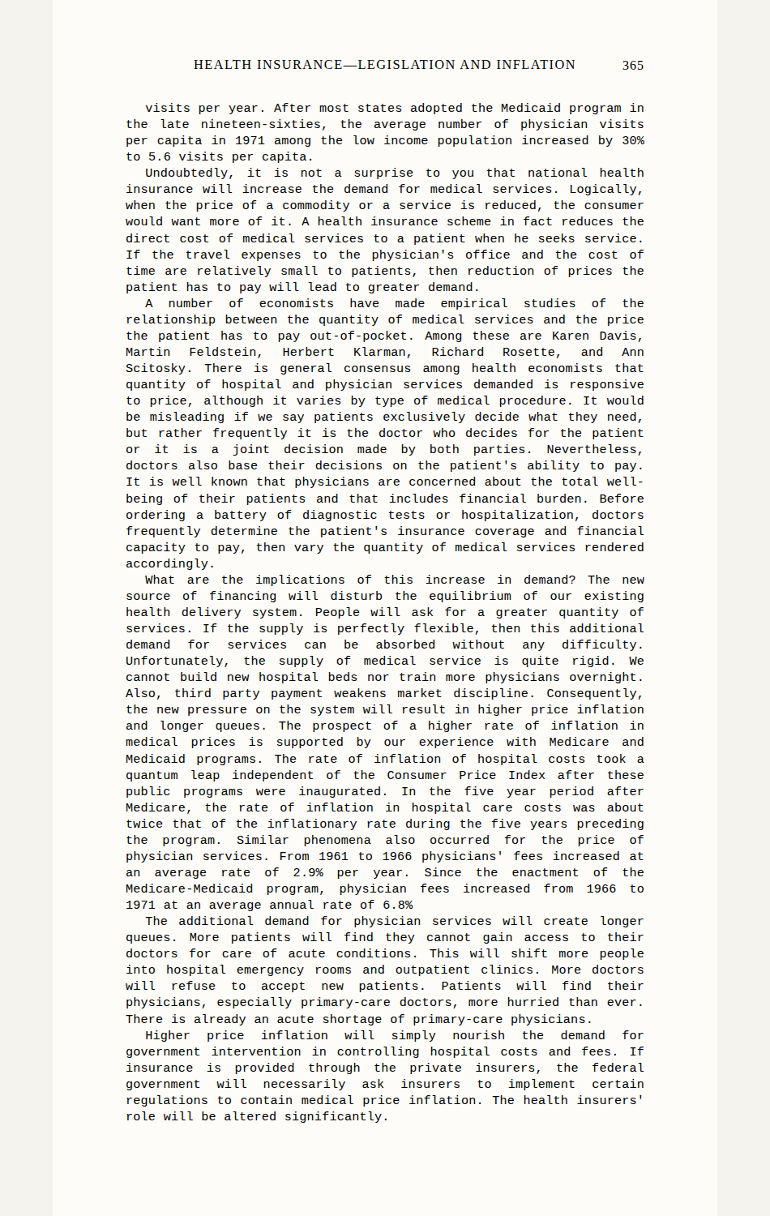Health Insurance—Legislation and Inflation
365
visits per year. After most states adopted the Medicaid program in the late nineteen-sixties, the average number of physician visits per capita in 1971 among the low income population increased by 30% to 5.6 visits per capita.
Undoubtedly, it is not a surprise to you that national health insurance will increase the demand for medical services. Logically, when the price of a commodity or a service is reduced, the consumer would want more of it. A health insurance scheme in fact reduces the direct cost of medical services to a patient when he seeks service. If the travel expenses to the physician's office and the cost of time are relatively small to patients, then reduction of prices the patient has to pay will lead to greater demand.
A number of economists have made empirical studies of the relationship between the quantity of medical services and the price the patient has to pay out-of-pocket. Among these are Karen Davis, Martin Feldstein, Herbert Klarman, Richard Rosette, and Ann Scitosky. There is general consensus among health economists that quantity of hospital and physician services demanded is responsive to price, although it varies by type of medical procedure. It would be misleading if we say patients exclusively decide what they need, but rather frequently it is the doctor who decides for the patient or it is a joint decision made by both parties. Nevertheless, doctors also base their decisions on the patient's ability to pay. It is well known that physicians are concerned about the total well-being of their patients and that includes financial burden. Before ordering a battery of diagnostic tests or hospitalization, doctors frequently determine the patient's insurance coverage and financial capacity to pay, then vary the quantity of medical services rendered accordingly.
What are the implications of this increase in demand? The new source of financing will disturb the equilibrium of our existing health delivery system. People will ask for a greater quantity of services. If the supply is perfectly flexible, then this additional demand for services can be absorbed without any difficulty. Unfortunately, the supply of medical service is quite rigid. We cannot build new hospital beds nor train more physicians overnight. Also, third party payment weakens market discipline. Consequently, the new pressure on the system will result in higher price inflation and longer queues. The prospect of a higher rate of inflation in medical prices is supported by our experience with Medicare and Medicaid programs. The rate of inflation of hospital costs took a quantum leap independent of the Consumer Price Index after these public programs were inaugurated. In the five year period after Medicare, the rate of inflation in hospital care costs was about twice that of the inflationary rate during the five years preceding the program. Similar phenomena also occurred for the price of physician services. From 1961 to 1966 physicians' fees increased at an average rate of 2.9% per year. Since the enactment of the Medicare-Medicaid program, physician fees increased from 1966 to 1971 at an average annual rate of 6.8%
The additional demand for physician services will create longer queues. More patients will find they cannot gain access to their doctors for care of acute conditions. This will shift more people into hospital emergency rooms and outpatient clinics. More doctors will refuse to accept new patients. Patients will find their physicians, especially primary-care doctors, more hurried than ever. There is already an acute shortage of primary-care physicians.
Higher price inflation will simply nourish the demand for government intervention in controlling hospital costs and fees. If insurance is provided through the private insurers, the federal government will necessarily ask insurers to implement certain regulations to contain medical price inflation. The health insurers' role will be altered significantly.